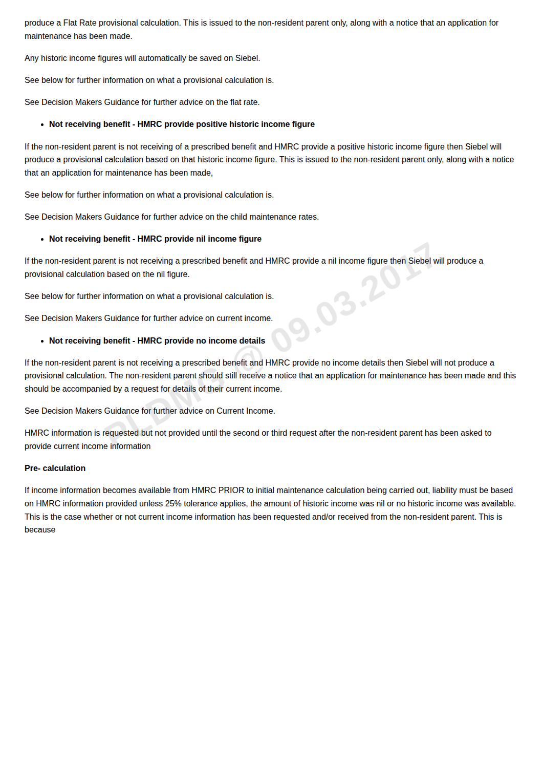PLDMG @ 09.03.2017
produce a Flat Rate provisional calculation. This is issued to the non-resident parent only, along with a notice that an application for maintenance has been made.
Any historic income figures will automatically be saved on Siebel.
See below for further information on what a provisional calculation is.
See Decision Makers Guidance for further advice on the flat rate.
Not receiving benefit - HMRC provide positive historic income figure
If the non-resident parent is not receiving of a prescribed benefit and HMRC provide a positive historic income figure then Siebel will produce a provisional calculation based on that historic income figure. This is issued to the non-resident parent only, along with a notice that an application for maintenance has been made,
See below for further information on what a provisional calculation is.
See Decision Makers Guidance for further advice on the child maintenance rates.
Not receiving benefit - HMRC provide nil income figure
If the non-resident parent is not receiving a prescribed benefit and HMRC provide a nil income figure then Siebel will produce a provisional calculation based on the nil figure.
See below for further information on what a provisional calculation is.
See Decision Makers Guidance for further advice on current income.
Not receiving benefit - HMRC provide no income details
If the non-resident parent is not receiving a prescribed benefit and HMRC provide no income details then Siebel will not produce a provisional calculation. The non-resident parent should still receive a notice that an application for maintenance has been made and this should be accompanied by a request for details of their current income.
See Decision Makers Guidance for further advice on Current Income.
HMRC information is requested but not provided until the second or third request after the non-resident parent has been asked to provide current income information
Pre- calculation
If income information becomes available from HMRC PRIOR to initial maintenance calculation being carried out, liability must be based on HMRC information provided unless 25% tolerance applies, the amount of historic income was nil or no historic income was available. This is the case whether or not current income information has been requested and/or received from the non-resident parent. This is because